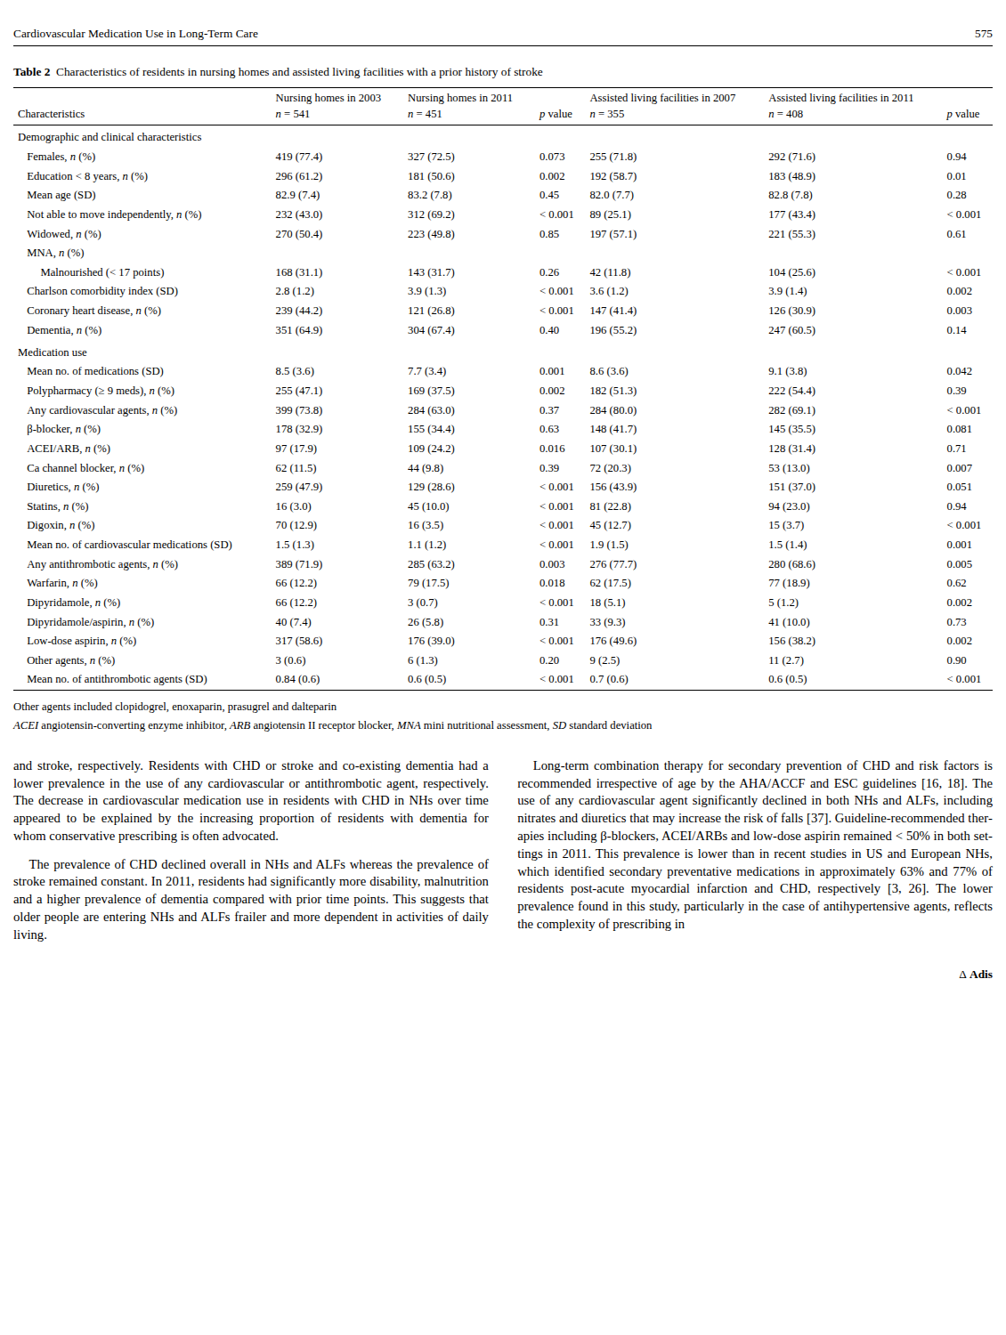Cardiovascular Medication Use in Long-Term Care 575
Table 2 Characteristics of residents in nursing homes and assisted living facilities with a prior history of stroke
| Characteristics | Nursing homes in 2003 n = 541 | Nursing homes in 2011 n = 451 | p value | Assisted living facilities in 2007 n = 355 | Assisted living facilities in 2011 n = 408 | p value |
| --- | --- | --- | --- | --- | --- | --- |
| Demographic and clinical characteristics |
| Females, n (%) | 419 (77.4) | 327 (72.5) | 0.073 | 255 (71.8) | 292 (71.6) | 0.94 |
| Education < 8 years, n (%) | 296 (61.2) | 181 (50.6) | 0.002 | 192 (58.7) | 183 (48.9) | 0.01 |
| Mean age (SD) | 82.9 (7.4) | 83.2 (7.8) | 0.45 | 82.0 (7.7) | 82.8 (7.8) | 0.28 |
| Not able to move independently, n (%) | 232 (43.0) | 312 (69.2) | < 0.001 | 89 (25.1) | 177 (43.4) | < 0.001 |
| Widowed, n (%) | 270 (50.4) | 223 (49.8) | 0.85 | 197 (57.1) | 221 (55.3) | 0.61 |
| MNA, n (%) | | | | | | |
| Malnourished (< 17 points) | 168 (31.1) | 143 (31.7) | 0.26 | 42 (11.8) | 104 (25.6) | < 0.001 |
| Charlson comorbidity index (SD) | 2.8 (1.2) | 3.9 (1.3) | < 0.001 | 3.6 (1.2) | 3.9 (1.4) | 0.002 |
| Coronary heart disease, n (%) | 239 (44.2) | 121 (26.8) | < 0.001 | 147 (41.4) | 126 (30.9) | 0.003 |
| Dementia, n (%) | 351 (64.9) | 304 (67.4) | 0.40 | 196 (55.2) | 247 (60.5) | 0.14 |
| Medication use |
| Mean no. of medications (SD) | 8.5 (3.6) | 7.7 (3.4) | 0.001 | 8.6 (3.6) | 9.1 (3.8) | 0.042 |
| Polypharmacy (≥ 9 meds), n (%) | 255 (47.1) | 169 (37.5) | 0.002 | 182 (51.3) | 222 (54.4) | 0.39 |
| Any cardiovascular agents, n (%) | 399 (73.8) | 284 (63.0) | 0.37 | 284 (80.0) | 282 (69.1) | < 0.001 |
| β-blocker, n (%) | 178 (32.9) | 155 (34.4) | 0.63 | 148 (41.7) | 145 (35.5) | 0.081 |
| ACEI/ARB, n (%) | 97 (17.9) | 109 (24.2) | 0.016 | 107 (30.1) | 128 (31.4) | 0.71 |
| Ca channel blocker, n (%) | 62 (11.5) | 44 (9.8) | 0.39 | 72 (20.3) | 53 (13.0) | 0.007 |
| Diuretics, n (%) | 259 (47.9) | 129 (28.6) | < 0.001 | 156 (43.9) | 151 (37.0) | 0.051 |
| Statins, n (%) | 16 (3.0) | 45 (10.0) | < 0.001 | 81 (22.8) | 94 (23.0) | 0.94 |
| Digoxin, n (%) | 70 (12.9) | 16 (3.5) | < 0.001 | 45 (12.7) | 15 (3.7) | < 0.001 |
| Mean no. of cardiovascular medications (SD) | 1.5 (1.3) | 1.1 (1.2) | < 0.001 | 1.9 (1.5) | 1.5 (1.4) | 0.001 |
| Any antithrombotic agents, n (%) | 389 (71.9) | 285 (63.2) | 0.003 | 276 (77.7) | 280 (68.6) | 0.005 |
| Warfarin, n (%) | 66 (12.2) | 79 (17.5) | 0.018 | 62 (17.5) | 77 (18.9) | 0.62 |
| Dipyridamole, n (%) | 66 (12.2) | 3 (0.7) | < 0.001 | 18 (5.1) | 5 (1.2) | 0.002 |
| Dipyridamole/aspirin, n (%) | 40 (7.4) | 26 (5.8) | 0.31 | 33 (9.3) | 41 (10.0) | 0.73 |
| Low-dose aspirin, n (%) | 317 (58.6) | 176 (39.0) | < 0.001 | 176 (49.6) | 156 (38.2) | 0.002 |
| Other agents, n (%) | 3 (0.6) | 6 (1.3) | 0.20 | 9 (2.5) | 11 (2.7) | 0.90 |
| Mean no. of antithrombotic agents (SD) | 0.84 (0.6) | 0.6 (0.5) | < 0.001 | 0.7 (0.6) | 0.6 (0.5) | < 0.001 |
Other agents included clopidogrel, enoxaparin, prasugrel and dalteparin
ACEI angiotensin-converting enzyme inhibitor, ARB angiotensin II receptor blocker, MNA mini nutritional assessment, SD standard deviation
and stroke, respectively. Residents with CHD or stroke and co-existing dementia had a lower prevalence in the use of any cardiovascular or antithrombotic agent, respectively. The decrease in cardiovascular medication use in residents with CHD in NHs over time appeared to be explained by the increasing proportion of residents with dementia for whom conservative prescribing is often advocated.
The prevalence of CHD declined overall in NHs and ALFs whereas the prevalence of stroke remained constant. In 2011, residents had significantly more disability, malnutrition and a higher prevalence of dementia compared with prior time points. This suggests that older people are entering NHs and ALFs frailer and more dependent in activities of daily living.
Long-term combination therapy for secondary prevention of CHD and risk factors is recommended irrespective of age by the AHA/ACCF and ESC guidelines [16, 18]. The use of any cardiovascular agent significantly declined in both NHs and ALFs, including nitrates and diuretics that may increase the risk of falls [37]. Guideline-recommended therapies including β-blockers, ACEI/ARBs and low-dose aspirin remained < 50% in both settings in 2011. This prevalence is lower than in recent studies in US and European NHs, which identified secondary preventative medications in approximately 63% and 77% of residents post-acute myocardial infarction and CHD, respectively [3, 26]. The lower prevalence found in this study, particularly in the case of antihypertensive agents, reflects the complexity of prescribing in
Δ Adis